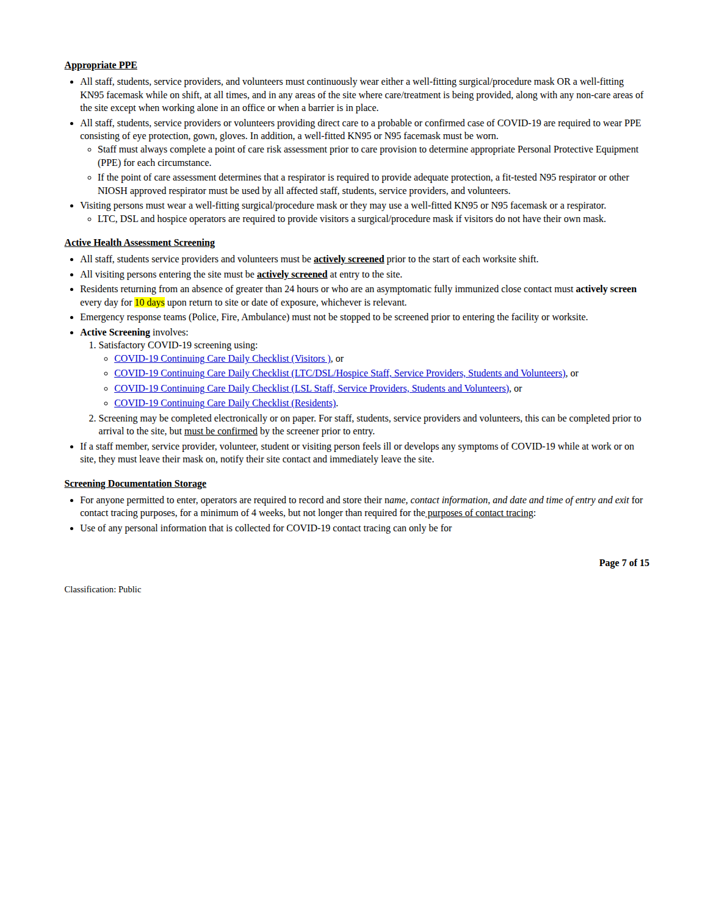Appropriate PPE
All staff, students, service providers, and volunteers must continuously wear either a well-fitting surgical/procedure mask OR a well-fitting KN95 facemask while on shift, at all times, and in any areas of the site where care/treatment is being provided, along with any non-care areas of the site except when working alone in an office or when a barrier is in place.
All staff, students, service providers or volunteers providing direct care to a probable or confirmed case of COVID-19 are required to wear PPE consisting of eye protection, gown, gloves. In addition, a well-fitted KN95 or N95 facemask must be worn.
Staff must always complete a point of care risk assessment prior to care provision to determine appropriate Personal Protective Equipment (PPE) for each circumstance.
If the point of care assessment determines that a respirator is required to provide adequate protection, a fit-tested N95 respirator or other NIOSH approved respirator must be used by all affected staff, students, service providers, and volunteers.
Visiting persons must wear a well-fitting surgical/procedure mask or they may use a well-fitted KN95 or N95 facemask or a respirator.
LTC, DSL and hospice operators are required to provide visitors a surgical/procedure mask if visitors do not have their own mask.
Active Health Assessment Screening
All staff, students service providers and volunteers must be actively screened prior to the start of each worksite shift.
All visiting persons entering the site must be actively screened at entry to the site.
Residents returning from an absence of greater than 24 hours or who are an asymptomatic fully immunized close contact must actively screen every day for 10 days upon return to site or date of exposure, whichever is relevant.
Emergency response teams (Police, Fire, Ambulance) must not be stopped to be screened prior to entering the facility or worksite.
Active Screening involves:
Satisfactory COVID-19 screening using:
COVID-19 Continuing Care Daily Checklist (Visitors ), or
COVID-19 Continuing Care Daily Checklist (LTC/DSL/Hospice Staff, Service Providers, Students and Volunteers), or
COVID-19 Continuing Care Daily Checklist (LSL Staff, Service Providers, Students and Volunteers), or
COVID-19 Continuing Care Daily Checklist (Residents).
Screening may be completed electronically or on paper. For staff, students, service providers and volunteers, this can be completed prior to arrival to the site, but must be confirmed by the screener prior to entry.
If a staff member, service provider, volunteer, student or visiting person feels ill or develops any symptoms of COVID-19 while at work or on site, they must leave their mask on, notify their site contact and immediately leave the site.
Screening Documentation Storage
For anyone permitted to enter, operators are required to record and store their name, contact information, and date and time of entry and exit for contact tracing purposes, for a minimum of 4 weeks, but not longer than required for the purposes of contact tracing:
Use of any personal information that is collected for COVID-19 contact tracing can only be for
Page 7 of 15
Classification: Public